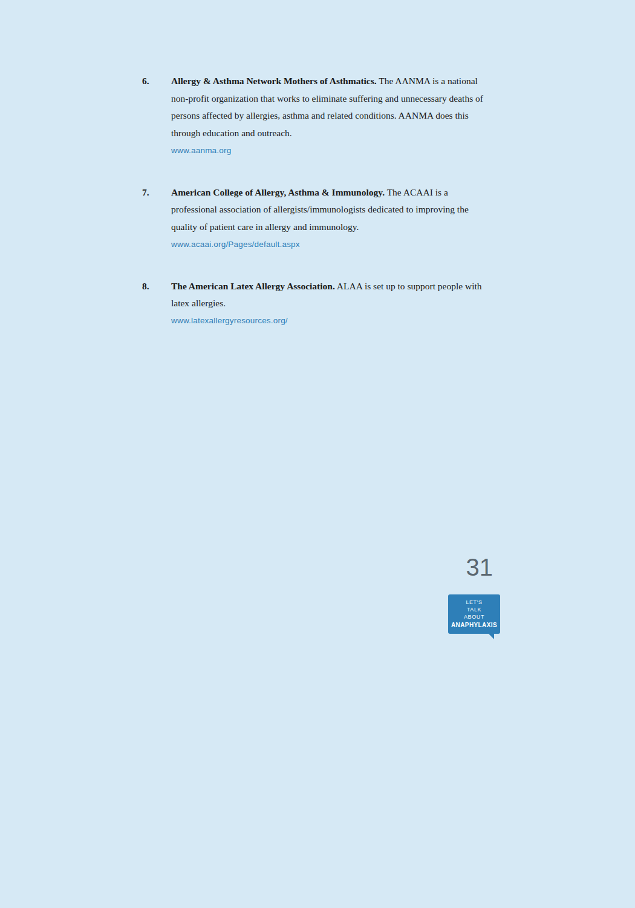6. Allergy & Asthma Network Mothers of Asthmatics. The AANMA is a national non-profit organization that works to eliminate suffering and unnecessary deaths of persons affected by allergies, asthma and related conditions. AANMA does this through education and outreach. www.aanma.org
7. American College of Allergy, Asthma & Immunology. The ACAAI is a professional association of allergists/immunologists dedicated to improving the quality of patient care in allergy and immunology. www.acaai.org/Pages/default.aspx
8. The American Latex Allergy Association. ALAA is set up to support people with latex allergies. www.latexallergyresources.org/
31
LET'S
TALK
ABOUT
ANAPHYLAXIS